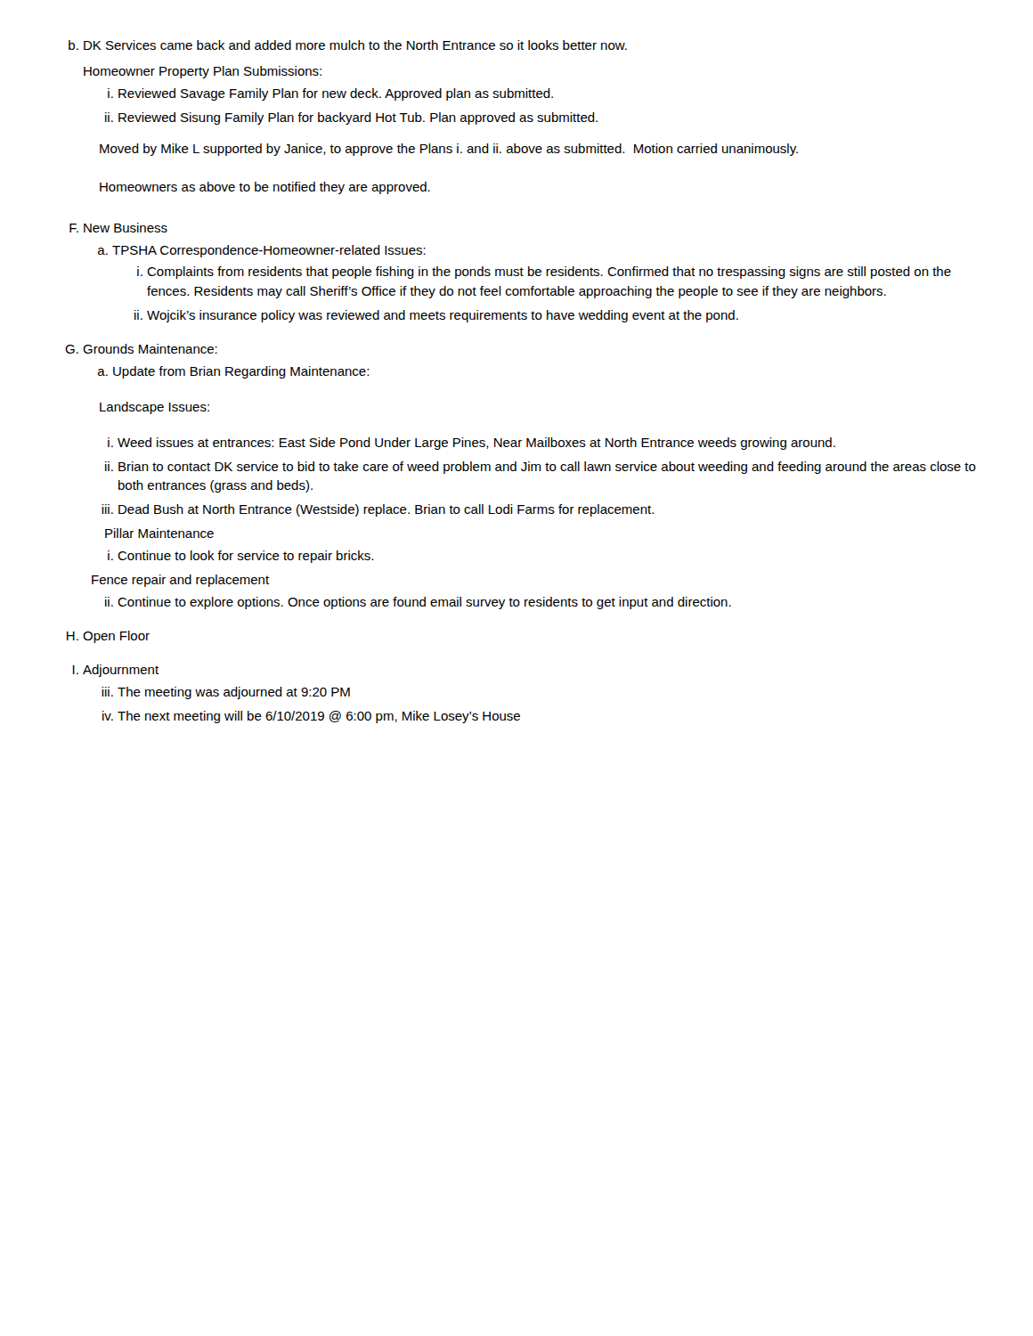DK Services came back and added more mulch to the North Entrance so it looks better now.
Homeowner Property Plan Submissions:
Reviewed Savage Family Plan for new deck. Approved plan as submitted.
Reviewed Sisung Family Plan for backyard Hot Tub. Plan approved as submitted.
Moved by Mike L supported by Janice, to approve the Plans i. and ii. above as submitted. Motion carried unanimously.
Homeowners as above to be notified they are approved.
New Business
TPSHA Correspondence-Homeowner-related Issues:
Complaints from residents that people fishing in the ponds must be residents. Confirmed that no trespassing signs are still posted on the fences. Residents may call Sheriff’s Office if they do not feel comfortable approaching the people to see if they are neighbors.
Wojcik’s insurance policy was reviewed and meets requirements to have wedding event at the pond.
Grounds Maintenance:
Update from Brian Regarding Maintenance:
Landscape Issues:
Weed issues at entrances: East Side Pond Under Large Pines, Near Mailboxes at North Entrance weeds growing around.
Brian to contact DK service to bid to take care of weed problem and Jim to call lawn service about weeding and feeding around the areas close to both entrances (grass and beds).
Dead Bush at North Entrance (Westside) replace. Brian to call Lodi Farms for replacement.
Pillar Maintenance
Continue to look for service to repair bricks.
Fence repair and replacement
Continue to explore options. Once options are found email survey to residents to get input and direction.
Open Floor
Adjournment
The meeting was adjourned at 9:20 PM
The next meeting will be 6/10/2019 @ 6:00 pm, Mike Losey’s House